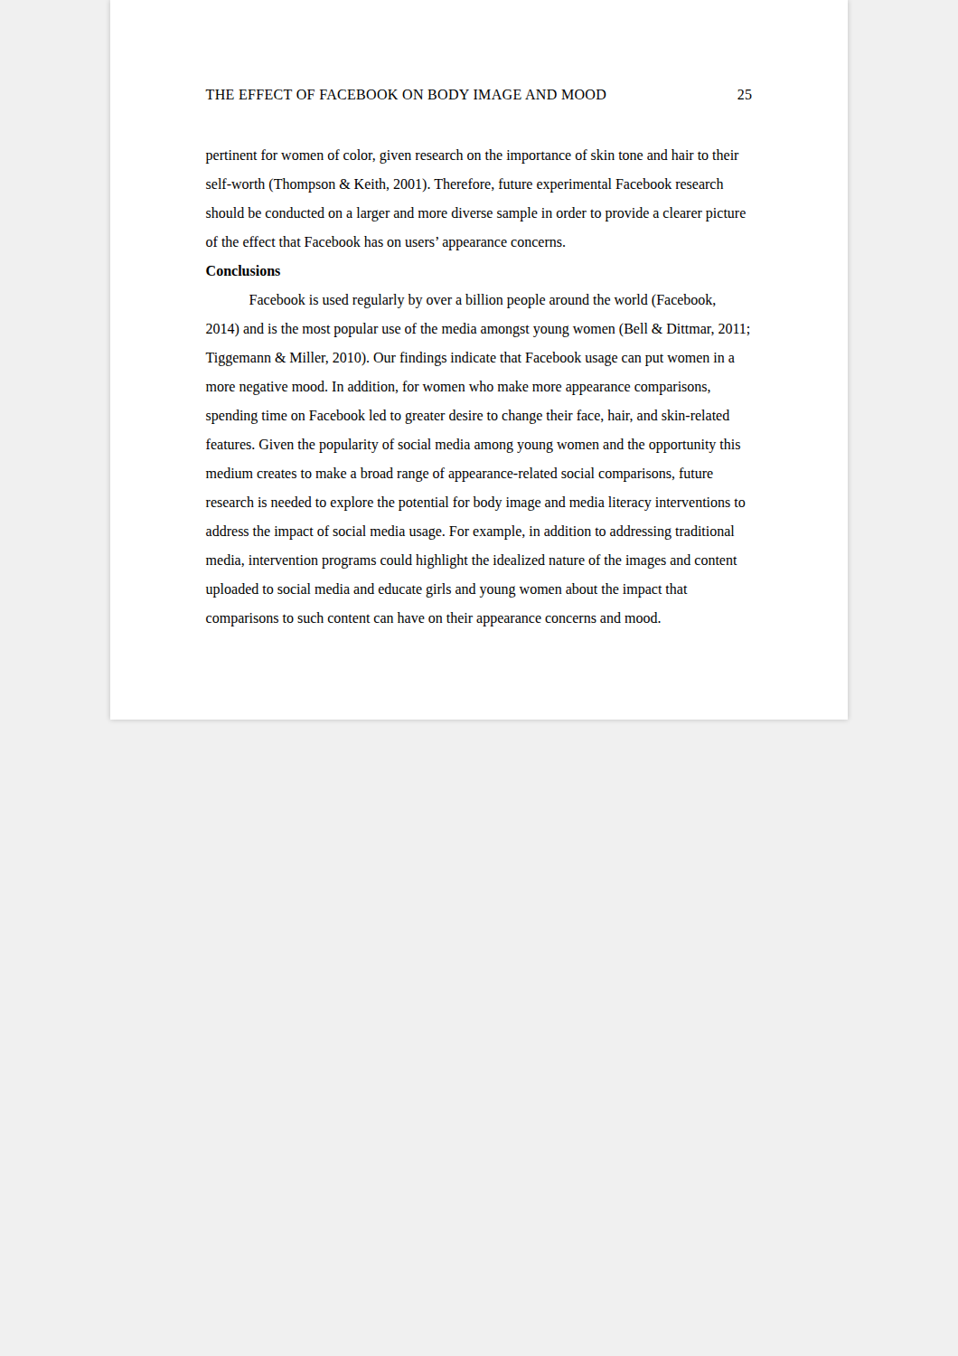The Effect of Facebook on Body Image and Mood 25
pertinent for women of color, given research on the importance of skin tone and hair to their self-worth (Thompson & Keith, 2001). Therefore, future experimental Facebook research should be conducted on a larger and more diverse sample in order to provide a clearer picture of the effect that Facebook has on users’ appearance concerns.
Conclusions
Facebook is used regularly by over a billion people around the world (Facebook, 2014) and is the most popular use of the media amongst young women (Bell & Dittmar, 2011; Tiggemann & Miller, 2010). Our findings indicate that Facebook usage can put women in a more negative mood. In addition, for women who make more appearance comparisons, spending time on Facebook led to greater desire to change their face, hair, and skin-related features. Given the popularity of social media among young women and the opportunity this medium creates to make a broad range of appearance-related social comparisons, future research is needed to explore the potential for body image and media literacy interventions to address the impact of social media usage. For example, in addition to addressing traditional media, intervention programs could highlight the idealized nature of the images and content uploaded to social media and educate girls and young women about the impact that comparisons to such content can have on their appearance concerns and mood.